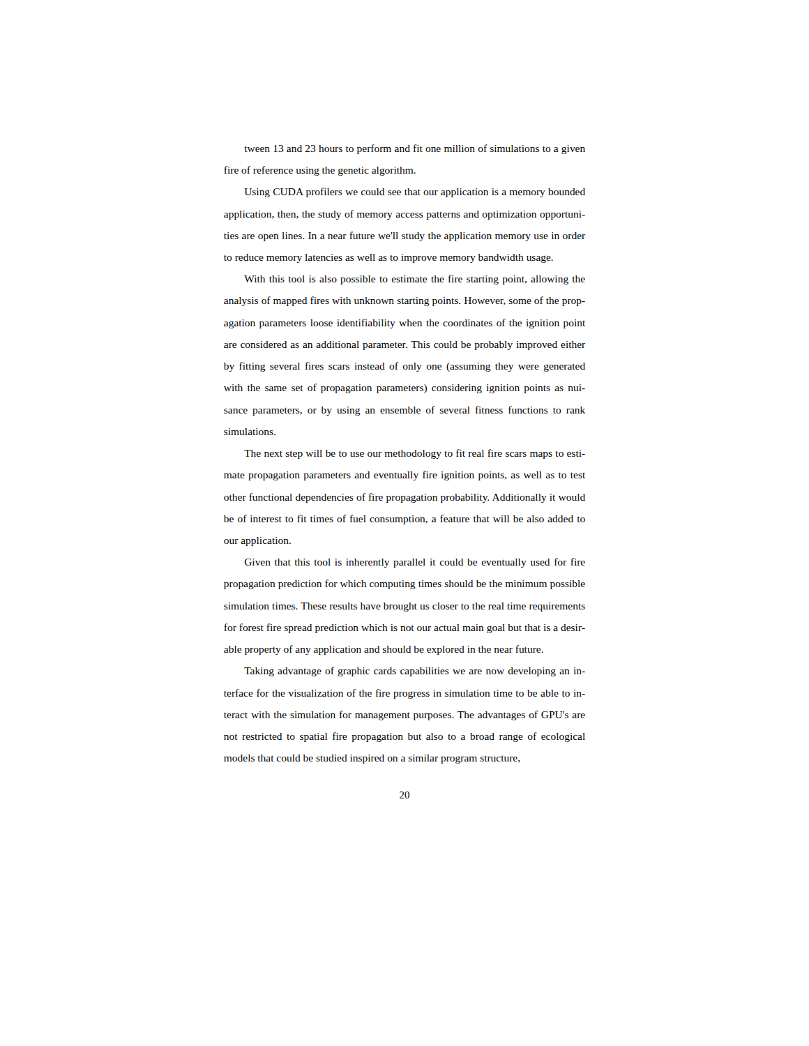tween 13 and 23 hours to perform and fit one million of simulations to a given fire of reference using the genetic algorithm.
Using CUDA profilers we could see that our application is a memory bounded application, then, the study of memory access patterns and optimization opportunities are open lines. In a near future we'll study the application memory use in order to reduce memory latencies as well as to improve memory bandwidth usage.
With this tool is also possible to estimate the fire starting point, allowing the analysis of mapped fires with unknown starting points. However, some of the propagation parameters loose identifiability when the coordinates of the ignition point are considered as an additional parameter. This could be probably improved either by fitting several fires scars instead of only one (assuming they were generated with the same set of propagation parameters) considering ignition points as nuisance parameters, or by using an ensemble of several fitness functions to rank simulations.
The next step will be to use our methodology to fit real fire scars maps to estimate propagation parameters and eventually fire ignition points, as well as to test other functional dependencies of fire propagation probability. Additionally it would be of interest to fit times of fuel consumption, a feature that will be also added to our application.
Given that this tool is inherently parallel it could be eventually used for fire propagation prediction for which computing times should be the minimum possible simulation times. These results have brought us closer to the real time requirements for forest fire spread prediction which is not our actual main goal but that is a desirable property of any application and should be explored in the near future.
Taking advantage of graphic cards capabilities we are now developing an interface for the visualization of the fire progress in simulation time to be able to interact with the simulation for management purposes. The advantages of GPU's are not restricted to spatial fire propagation but also to a broad range of ecological models that could be studied inspired on a similar program structure,
20